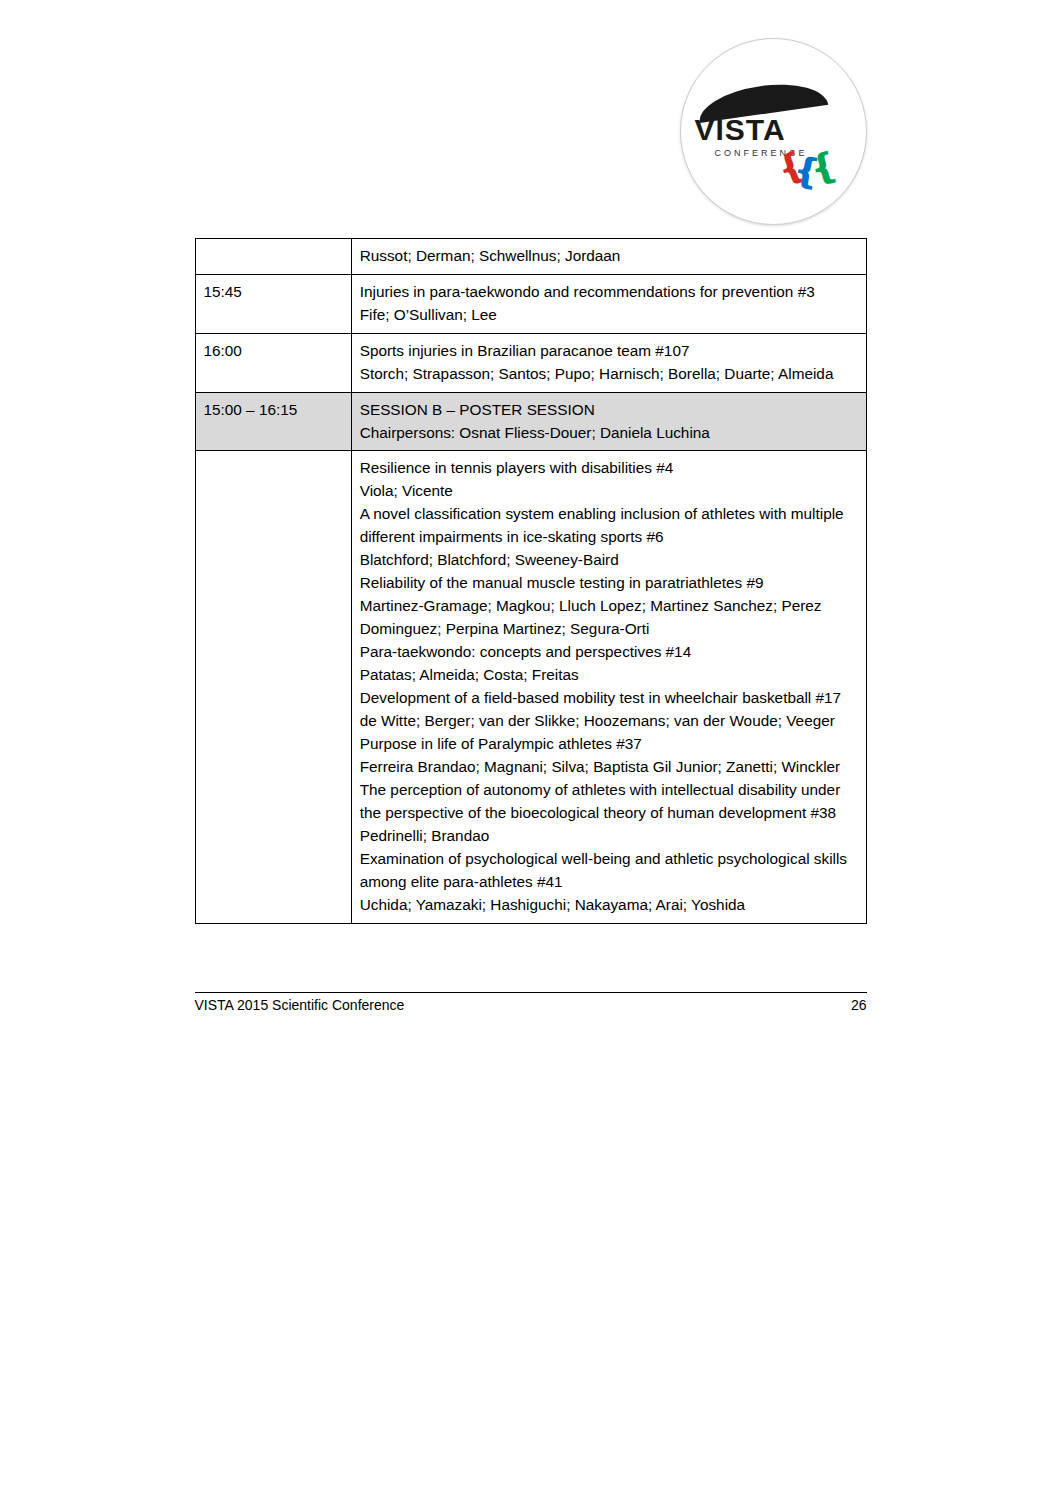✦
VISTA
CONFERENCE
❴ ❴ ❴
| | Russot; Derman; Schwellnus; Jordaan |
| 15:45 | Injuries in para-taekwondo and recommendations for prevention #3 Fife; O’Sullivan; Lee |
| 16:00 | Sports injuries in Brazilian paracanoe team #107 Storch; Strapasson; Santos; Pupo; Harnisch; Borella; Duarte; Almeida |
| 15:00 – 16:15 | SESSION B – POSTER SESSION Chairpersons: Osnat Fliess-Douer; Daniela Luchina |
| | Resilience in tennis players with disabilities #4 Viola; Vicente A novel classification system enabling inclusion of athletes with multiple different impairments in ice-skating sports #6 Blatchford; Blatchford; Sweeney-Baird Reliability of the manual muscle testing in paratriathletes #9 Martinez-Gramage; Magkou; Lluch Lopez; Martinez Sanchez; Perez Dominguez; Perpina Martinez; Segura-Orti Para-taekwondo: concepts and perspectives #14 Patatas; Almeida; Costa; Freitas Development of a field-based mobility test in wheelchair basketball #17 de Witte; Berger; van der Slikke; Hoozemans; van der Woude; Veeger Purpose in life of Paralympic athletes #37 Ferreira Brandao; Magnani; Silva; Baptista Gil Junior; Zanetti; Winckler The perception of autonomy of athletes with intellectual disability under the perspective of the bioecological theory of human development #38 Pedrinelli; Brandao Examination of psychological well-being and athletic psychological skills among elite para-athletes #41 Uchida; Yamazaki; Hashiguchi; Nakayama; Arai; Yoshida |
VISTA 2015 Scientific Conference 26